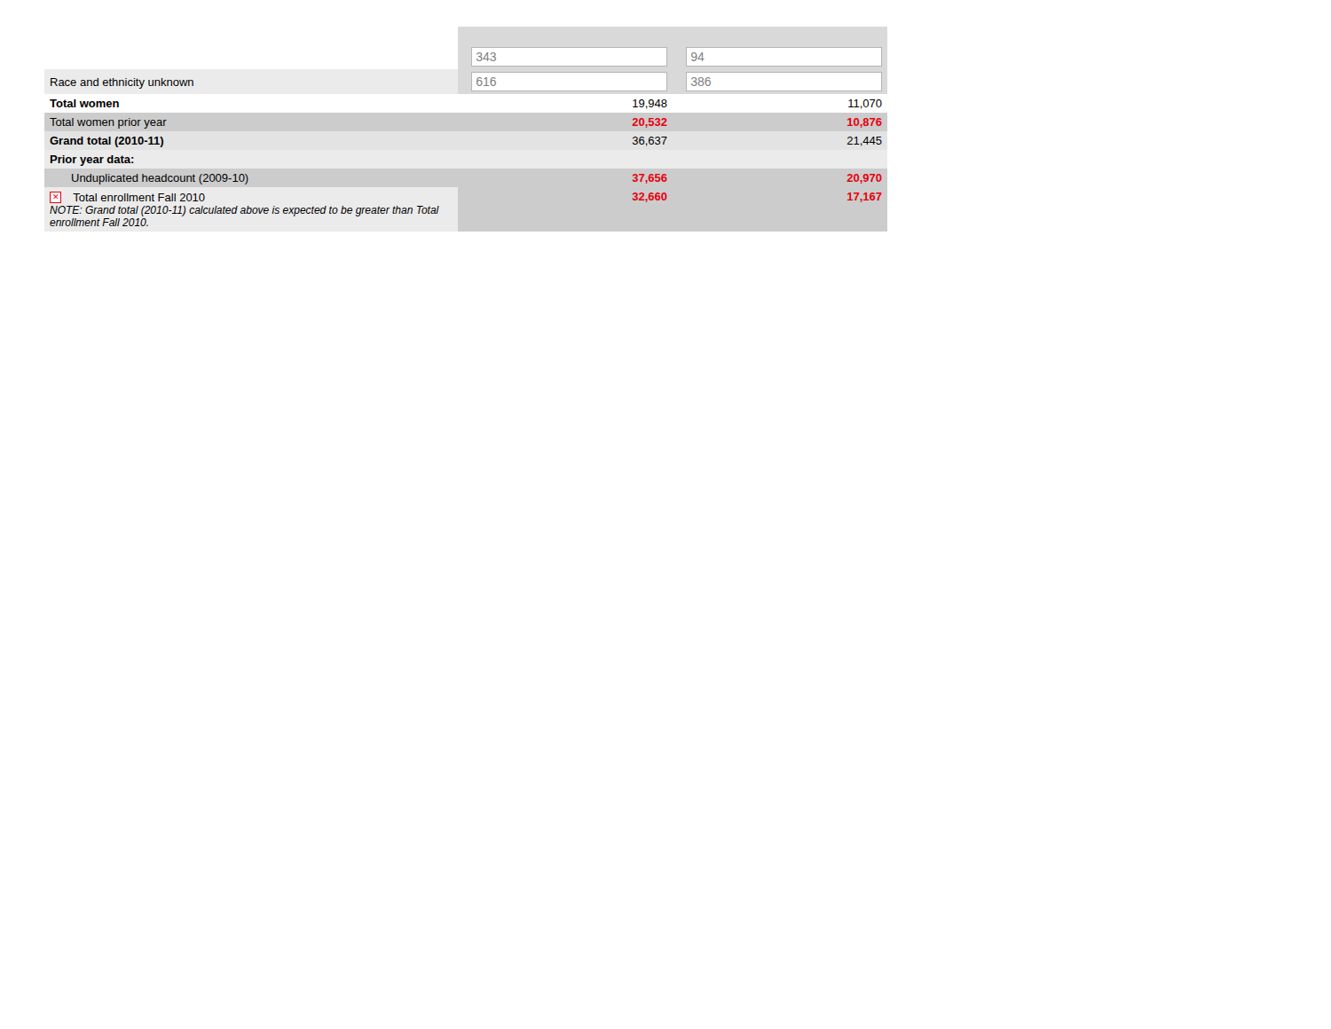| Race and ethnicity unknown | | |
| Total women | 19,948 | 11,070 |
| Total women prior year | 20,532 | 10,876 |
| Grand total (2010-11) | 36,637 | 21,445 |
| Prior year data: | | |
| Unduplicated headcount (2009-10) | 37,656 | 20,970 |
| ✕ Total enrollment Fall 2010 NOTE: Grand total (2010-11) calculated above is expected to be greater than Total enrollment Fall 2010. | 32,660 | 17,167 |